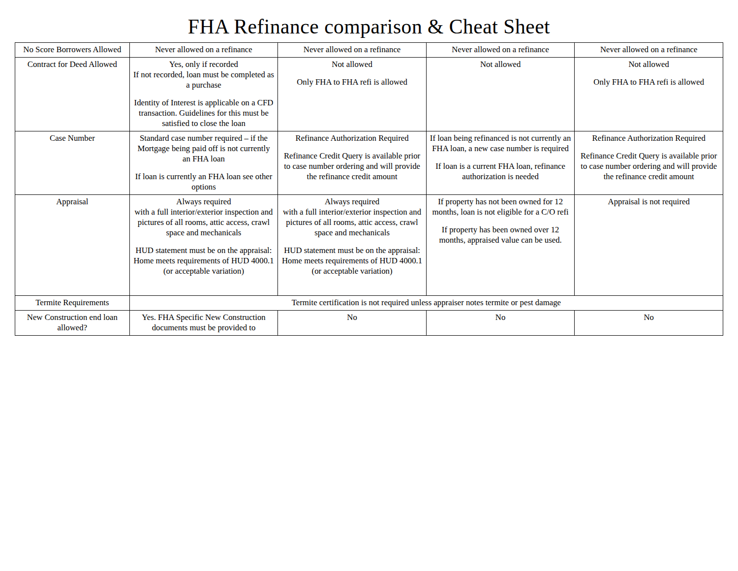FHA Refinance comparison & Cheat Sheet
| No Score Borrowers Allowed | Never allowed on a refinance | Never allowed on a refinance | Never allowed on a refinance | Never allowed on a refinance |
| Contract for Deed Allowed | Yes, only if recorded If not recorded, loan must be completed as a purchase Identity of Interest is applicable on a CFD transaction. Guidelines for this must be satisfied to close the loan | Not allowed Only FHA to FHA refi is allowed | Not allowed | Not allowed Only FHA to FHA refi is allowed |
| Case Number | Standard case number required – if the Mortgage being paid off is not currently an FHA loan If loan is currently an FHA loan see other options | Refinance Authorization Required Refinance Credit Query is available prior to case number ordering and will provide the refinance credit amount | If loan being refinanced is not currently an FHA loan, a new case number is required If loan is a current FHA loan, refinance authorization is needed | Refinance Authorization Required Refinance Credit Query is available prior to case number ordering and will provide the refinance credit amount |
| Appraisal | Always required with a full interior/exterior inspection and pictures of all rooms, attic access, crawl space and mechanicals HUD statement must be on the appraisal: Home meets requirements of HUD 4000.1 (or acceptable variation) | Always required with a full interior/exterior inspection and pictures of all rooms, attic access, crawl space and mechanicals HUD statement must be on the appraisal: Home meets requirements of HUD 4000.1 (or acceptable variation) | If property has not been owned for 12 months, loan is not eligible for a C/O refi If property has been owned over 12 months, appraised value can be used. | Appraisal is not required |
| Termite Requirements | Termite certification is not required unless appraiser notes termite or pest damage |
| New Construction end loan allowed? | Yes. FHA Specific New Construction documents must be provided to | No | No | No |